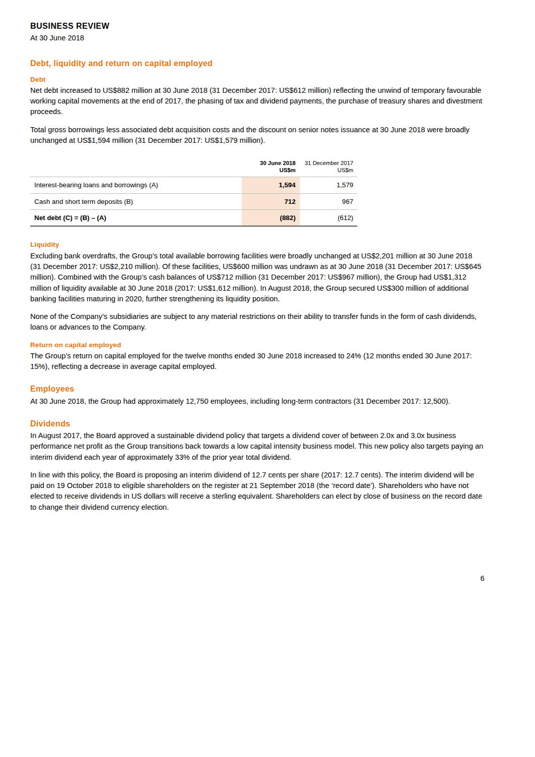BUSINESS REVIEW
At 30 June 2018
Debt, liquidity and return on capital employed
Debt
Net debt increased to US$882 million at 30 June 2018 (31 December 2017: US$612 million) reflecting the unwind of temporary favourable working capital movements at the end of 2017, the phasing of tax and dividend payments, the purchase of treasury shares and divestment proceeds.
Total gross borrowings less associated debt acquisition costs and the discount on senior notes issuance at 30 June 2018 were broadly unchanged at US$1,594 million (31 December 2017: US$1,579 million).
| | 30 June 2018 US$m | 31 December 2017 US$m |
| --- | --- | --- |
| Interest-bearing loans and borrowings (A) | 1,594 | 1,579 |
| Cash and short term deposits (B) | 712 | 967 |
| Net debt (C) = (B) – (A) | (882) | (612) |
Liquidity
Excluding bank overdrafts, the Group’s total available borrowing facilities were broadly unchanged at US$2,201 million at 30 June 2018 (31 December 2017: US$2,210 million). Of these facilities, US$600 million was undrawn as at 30 June 2018 (31 December 2017: US$645 million). Combined with the Group’s cash balances of US$712 million (31 December 2017: US$967 million), the Group had US$1,312 million of liquidity available at 30 June 2018 (2017: US$1,612 million). In August 2018, the Group secured US$300 million of additional banking facilities maturing in 2020, further strengthening its liquidity position.
None of the Company’s subsidiaries are subject to any material restrictions on their ability to transfer funds in the form of cash dividends, loans or advances to the Company.
Return on capital employed
The Group’s return on capital employed for the twelve months ended 30 June 2018 increased to 24% (12 months ended 30 June 2017: 15%), reflecting a decrease in average capital employed.
Employees
At 30 June 2018, the Group had approximately 12,750 employees, including long-term contractors (31 December 2017: 12,500).
Dividends
In August 2017, the Board approved a sustainable dividend policy that targets a dividend cover of between 2.0x and 3.0x business performance net profit as the Group transitions back towards a low capital intensity business model. This new policy also targets paying an interim dividend each year of approximately 33% of the prior year total dividend.
In line with this policy, the Board is proposing an interim dividend of 12.7 cents per share (2017: 12.7 cents). The interim dividend will be paid on 19 October 2018 to eligible shareholders on the register at 21 September 2018 (the ‘record date’). Shareholders who have not elected to receive dividends in US dollars will receive a sterling equivalent. Shareholders can elect by close of business on the record date to change their dividend currency election.
6